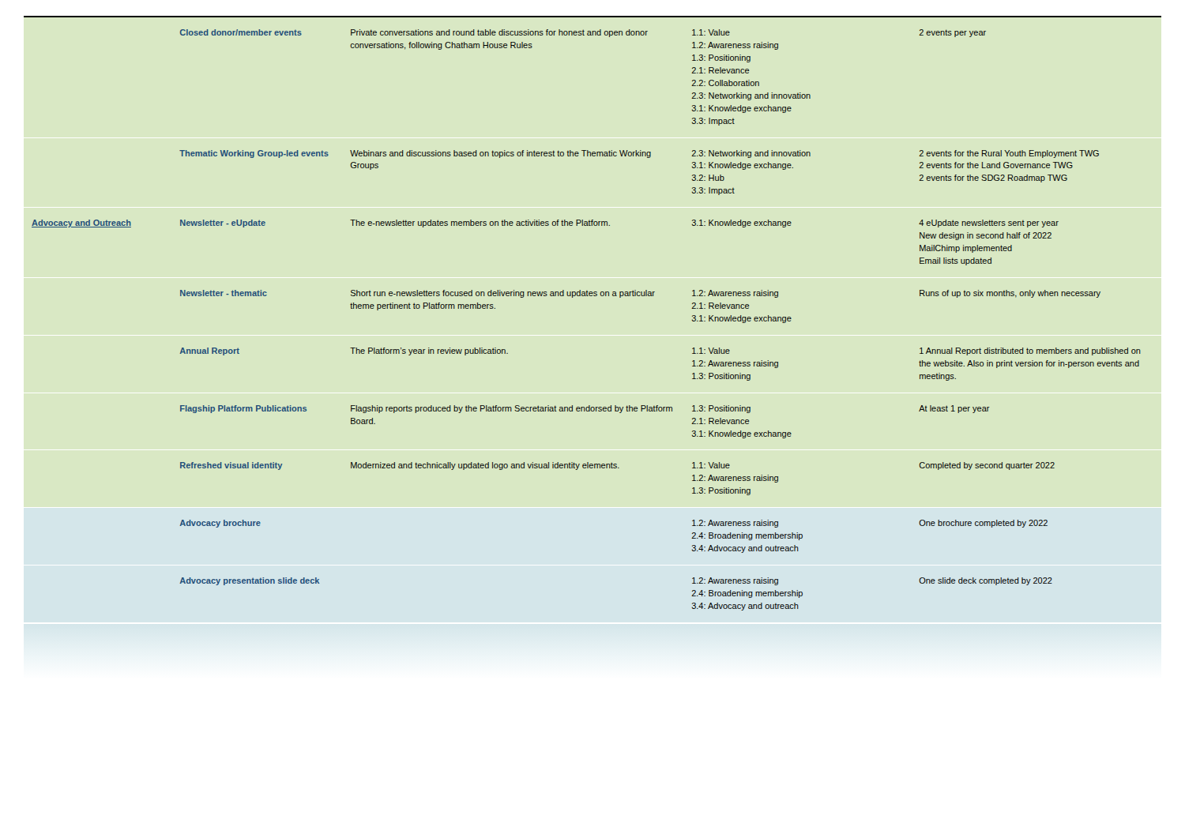| | Closed donor/member events | Private conversations and round table discussions for honest and open donor conversations, following Chatham House Rules | 1.1: Value 1.2: Awareness raising 1.3: Positioning 2.1: Relevance 2.2: Collaboration 2.3: Networking and innovation 3.1: Knowledge exchange 3.3: Impact | 2 events per year |
| | Thematic Working Group-led events | Webinars and discussions based on topics of interest to the Thematic Working Groups | 2.3: Networking and innovation 3.1: Knowledge exchange. 3.2: Hub 3.3: Impact | 2 events for the Rural Youth Employment TWG 2 events for the Land Governance TWG 2 events for the SDG2 Roadmap TWG |
| Advocacy and Outreach | Newsletter - eUpdate | The e-newsletter updates members on the activities of the Platform. | 3.1: Knowledge exchange | 4 eUpdate newsletters sent per year New design in second half of 2022 MailChimp implemented Email lists updated |
| | Newsletter - thematic | Short run e-newsletters focused on delivering news and updates on a particular theme pertinent to Platform members. | 1.2: Awareness raising 2.1: Relevance 3.1: Knowledge exchange | Runs of up to six months, only when necessary |
| | Annual Report | The Platform’s year in review publication. | 1.1: Value 1.2: Awareness raising 1.3: Positioning | 1 Annual Report distributed to members and published on the website. Also in print version for in-person events and meetings. |
| | Flagship Platform Publications | Flagship reports produced by the Platform Secretariat and endorsed by the Platform Board. | 1.3: Positioning 2.1: Relevance 3.1: Knowledge exchange | At least 1 per year |
| | Refreshed visual identity | Modernized and technically updated logo and visual identity elements. | 1.1: Value 1.2: Awareness raising 1.3: Positioning | Completed by second quarter 2022 |
| | Advocacy brochure | | 1.2: Awareness raising 2.4: Broadening membership 3.4: Advocacy and outreach | One brochure completed by 2022 |
| | Advocacy presentation slide deck | | 1.2: Awareness raising 2.4: Broadening membership 3.4: Advocacy and outreach | One slide deck completed by 2022 |